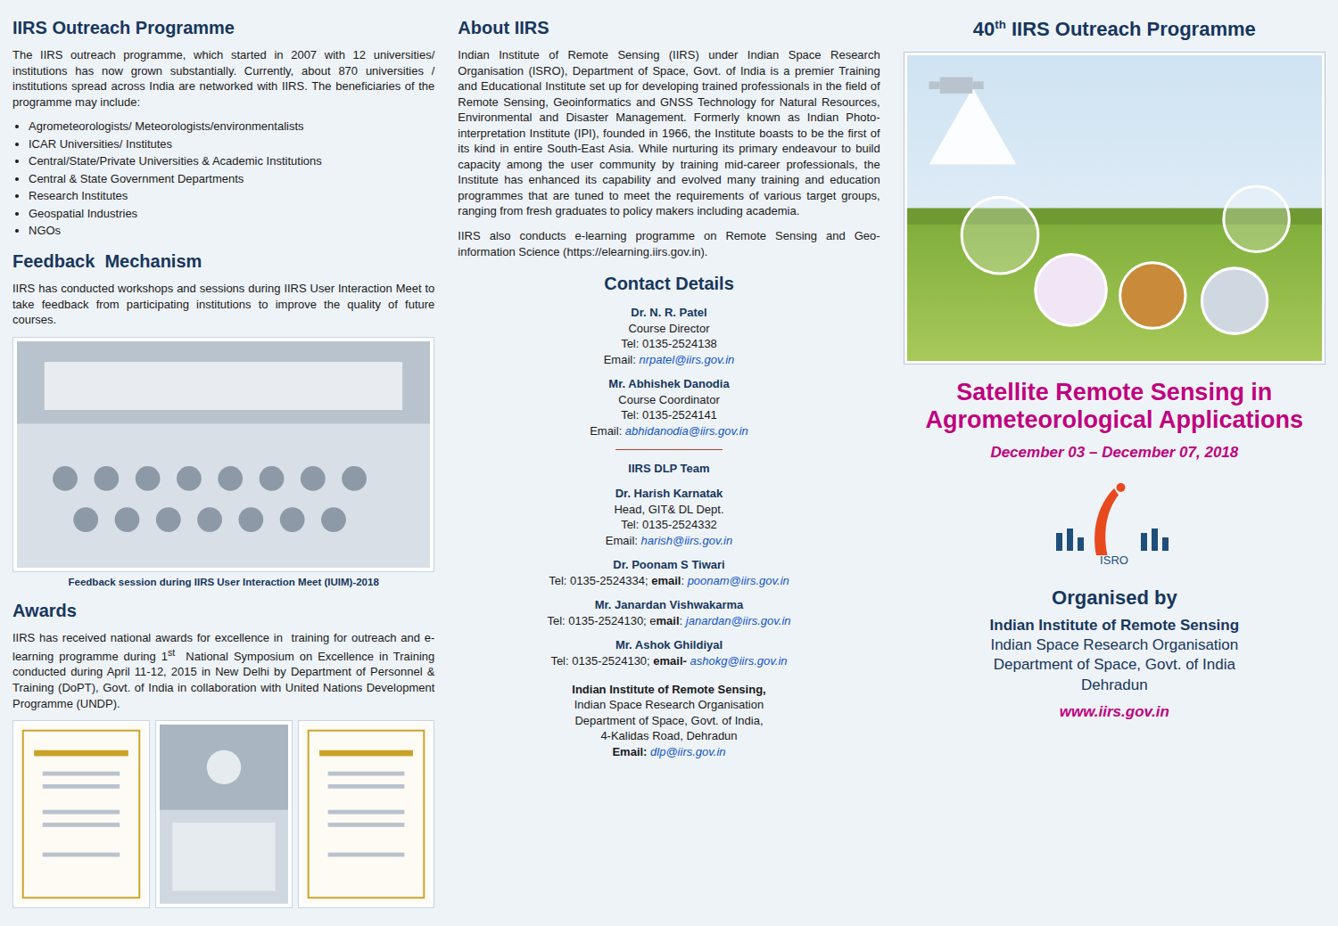IIRS Outreach Programme
The IIRS outreach programme, which started in 2007 with 12 universities/ institutions has now grown substantially. Currently, about 870 universities / institutions spread across India are networked with IIRS. The beneficiaries of the programme may include:
Agrometeorologists/ Meteorologists/environmentalists
ICAR Universities/ Institutes
Central/State/Private Universities & Academic Institutions
Central & State Government Departments
Research Institutes
Geospatial Industries
NGOs
Feedback Mechanism
IIRS has conducted workshops and sessions during IIRS User Interaction Meet to take feedback from participating institutions to improve the quality of future courses.
Feedback session during IIRS User Interaction Meet (IUIM)-2018
Awards
IIRS has received national awards for excellence in training for outreach and e-learning programme during 1st National Symposium on Excellence in Training conducted during April 11-12, 2015 in New Delhi by Department of Personnel & Training (DoPT), Govt. of India in collaboration with United Nations Development Programme (UNDP).
About IIRS
Indian Institute of Remote Sensing (IIRS) under Indian Space Research Organisation (ISRO), Department of Space, Govt. of India is a premier Training and Educational Institute set up for developing trained professionals in the field of Remote Sensing, Geoinformatics and GNSS Technology for Natural Resources, Environmental and Disaster Management. Formerly known as Indian Photo-interpretation Institute (IPI), founded in 1966, the Institute boasts to be the first of its kind in entire South-East Asia. While nurturing its primary endeavour to build capacity among the user community by training mid-career professionals, the Institute has enhanced its capability and evolved many training and education programmes that are tuned to meet the requirements of various target groups, ranging from fresh graduates to policy makers including academia.
IIRS also conducts e-learning programme on Remote Sensing and Geo-information Science (https://elearning.iirs.gov.in).
Contact Details
Dr. N. R. Patel
Course Director
Tel: 0135-2524138
Email: nrpatel@iirs.gov.in
Mr. Abhishek Danodia
Course Coordinator
Tel: 0135-2524141
Email: abhidanodia@iirs.gov.in
IIRS DLP Team
Dr. Harish Karnatak
Head, GIT& DL Dept.
Tel: 0135-2524332
Email: harish@iirs.gov.in
Dr. Poonam S Tiwari
Tel: 0135-2524334; email: poonam@iirs.gov.in
Mr. Janardan Vishwakarma
Tel: 0135-2524130; email: janardan@iirs.gov.in
Mr. Ashok Ghildiyal
Tel: 0135-2524130; email- ashokg@iirs.gov.in
Indian Institute of Remote Sensing,
Indian Space Research Organisation
Department of Space, Govt. of India,
4-Kalidas Road, Dehradun
Email: dlp@iirs.gov.in
40th IIRS Outreach Programme
Satellite Remote Sensing in Agrometeorological Applications
December 03 – December 07, 2018
Organised by
Indian Institute of Remote Sensing
Indian Space Research Organisation
Department of Space, Govt. of India
Dehradun
www.iirs.gov.in